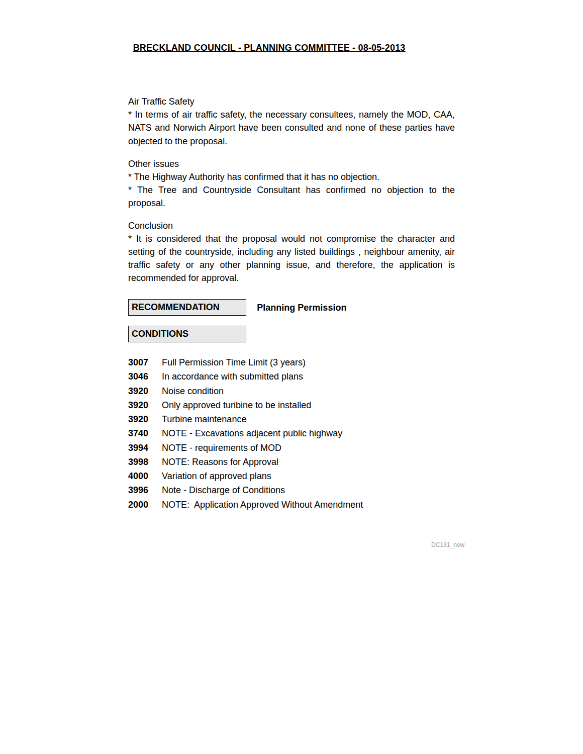BRECKLAND COUNCIL - PLANNING COMMITTEE - 08-05-2013
Air Traffic Safety
* In terms of air traffic safety, the necessary consultees, namely the MOD, CAA, NATS and Norwich Airport have been consulted and none of these parties have objected to the proposal.
Other issues
* The Highway Authority has confirmed that it has no objection.
* The Tree and Countryside Consultant has confirmed no objection to the proposal.
Conclusion
* It is considered that the proposal would not compromise the character and setting of the countryside, including any listed buildings , neighbour amenity, air traffic safety or any other planning issue, and therefore, the application is recommended for approval.
RECOMMENDATION Planning Permission
CONDITIONS
| 3007 | Full Permission Time Limit (3 years) |
| 3046 | In accordance with submitted plans |
| 3920 | Noise condition |
| 3920 | Only approved turibine to be installed |
| 3920 | Turbine maintenance |
| 3740 | NOTE - Excavations adjacent public highway |
| 3994 | NOTE - requirements of MOD |
| 3998 | NOTE: Reasons for Approval |
| 4000 | Variation of approved plans |
| 3996 | Note - Discharge of Conditions |
| 2000 | NOTE: Application Approved Without Amendment |
DC131_new